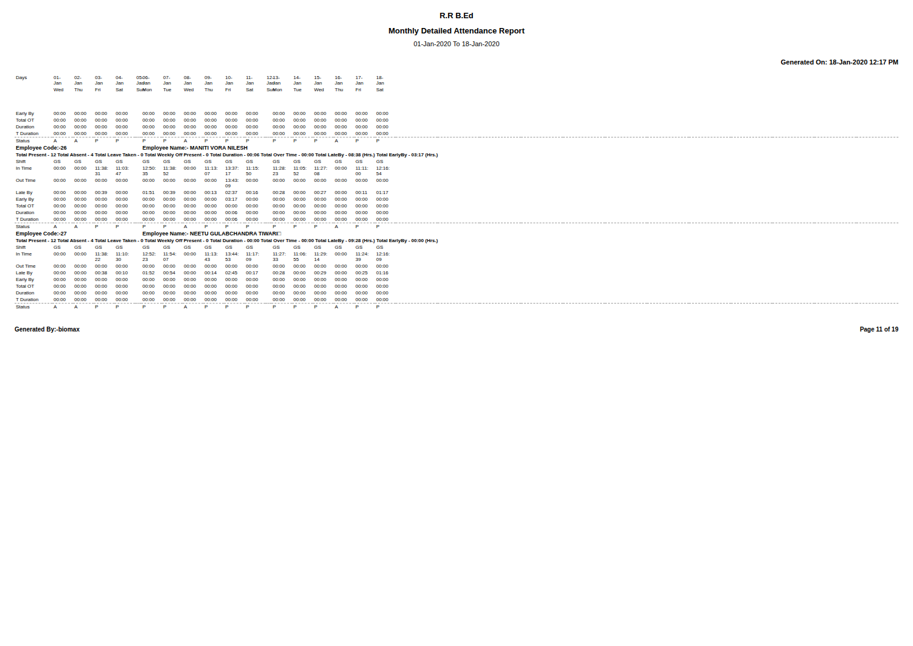R.R B.Ed
Monthly Detailed Attendance Report
01-Jan-2020 To 18-Jan-2020
Generated On: 18-Jan-2020 12:17 PM
| Days | 01- Jan | 02- Jan | 03- Jan | 04- Jan | 05- Jan | 06- Jan | 07- Jan | 08- Jan | 09- Jan | 10- Jan | 11- Jan | 12- Jan | 13- Jan | 14- Jan | 15- Jan | 16- Jan | 17- Jan | 18- Jan | |
| | Wed | Thu | Fri | Sat | Sun | Mon | Tue | Wed | Thu | Fri | Sat | Sun | Mon | Tue | Wed | Thu | Fri | Sat | |
| Early By | 00:00 | 00:00 | 00:00 | 00:00 | | 00:00 | 00:00 | 00:00 | 00:00 | 00:00 | 00:00 | | 00:00 | 00:00 | 00:00 | 00:00 | 00:00 | 00:00 | |
| Total OT | 00:00 | 00:00 | 00:00 | 00:00 | | 00:00 | 00:00 | 00:00 | 00:00 | 00:00 | 00:00 | | 00:00 | 00:00 | 00:00 | 00:00 | 00:00 | 00:00 | |
| Duration | 00:00 | 00:00 | 00:00 | 00:00 | | 00:00 | 00:00 | 00:00 | 00:00 | 00:00 | 00:00 | | 00:00 | 00:00 | 00:00 | 00:00 | 00:00 | 00:00 | |
| T Duration | 00:00 | 00:00 | 00:00 | 00:00 | | 00:00 | 00:00 | 00:00 | 00:00 | 00:00 | 00:00 | | 00:00 | 00:00 | 00:00 | 00:00 | 00:00 | 00:00 | |
| Status | A | A | P | P | | P | P | A | P | P | P | | P | P | P | A | P | P | |
| Employee Code:-26 | Employee Name:- MANITI VORA NILESH |
| Total Present - 12 Total Absent - 4 Total Leave Taken - 0 Total Weekly Off Present - 0 Total Duration - 00:06 Total Over Time - 00:00 Total LateBy - 08:38 (Hrs.) Total EarlyBy - 03:17 (Hrs.) |
| Shift | GS | GS | GS | GS | | GS | GS | GS | GS | GS | GS | | GS | GS | GS | GS | GS | GS | |
| In Time | 00:00 | 00:00 | 11:38: 31 | 11:03: 47 | | 12:50: 35 | 11:38: 52 | 00:00 | 11:13: 07 | 13:37: 17 | 11:15: 50 | | 11:28: 23 | 11:05: 52 | 11:27: 08 | 00:00 | 11:11: 00 | 12:16: 54 | |
| Out Time | 00:00 | 00:00 | 00:00 | 00:00 | | 00:00 | 00:00 | 00:00 | 00:00 | 13:43: 09 | 00:00 | | 00:00 | 00:00 | 00:00 | 00:00 | 00:00 | 00:00 | |
| Late By | 00:00 | 00:00 | 00:39 | 00:00 | | 01:51 | 00:39 | 00:00 | 00:13 | 02:37 | 00:16 | | 00:28 | 00:00 | 00:27 | 00:00 | 00:11 | 01:17 | |
| Early By | 00:00 | 00:00 | 00:00 | 00:00 | | 00:00 | 00:00 | 00:00 | 00:00 | 03:17 | 00:00 | | 00:00 | 00:00 | 00:00 | 00:00 | 00:00 | 00:00 | |
| Total OT | 00:00 | 00:00 | 00:00 | 00:00 | | 00:00 | 00:00 | 00:00 | 00:00 | 00:00 | 00:00 | | 00:00 | 00:00 | 00:00 | 00:00 | 00:00 | 00:00 | |
| Duration | 00:00 | 00:00 | 00:00 | 00:00 | | 00:00 | 00:00 | 00:00 | 00:00 | 00:06 | 00:00 | | 00:00 | 00:00 | 00:00 | 00:00 | 00:00 | 00:00 | |
| T Duration | 00:00 | 00:00 | 00:00 | 00:00 | | 00:00 | 00:00 | 00:00 | 00:00 | 00:06 | 00:00 | | 00:00 | 00:00 | 00:00 | 00:00 | 00:00 | 00:00 | |
| Status | A | A | P | P | | P | P | A | P | P | P | | P | P | P | A | P | P | |
| Employee Code:-27 | Employee Name:- NEETU GULABCHANDRA TIWARI□ |
| Total Present - 12 Total Absent - 4 Total Leave Taken - 0 Total Weekly Off Present - 0 Total Duration - 00:00 Total Over Time - 00:00 Total LateBy - 09:28 (Hrs.) Total EarlyBy - 00:00 (Hrs.) |
| Shift | GS | GS | GS | GS | | GS | GS | GS | GS | GS | GS | | GS | GS | GS | GS | GS | GS | |
| In Time | 00:00 | 00:00 | 11:38: 22 | 11:10: 30 | | 12:52: 23 | 11:54: 07 | 00:00 | 11:13: 43 | 13:44: 53 | 11:17: 09 | | 11:27: 33 | 11:06: 55 | 11:29: 14 | 00:00 | 11:24: 39 | 12:16: 09 | |
| Out Time | 00:00 | 00:00 | 00:00 | 00:00 | | 00:00 | 00:00 | 00:00 | 00:00 | 00:00 | 00:00 | | 00:00 | 00:00 | 00:00 | 00:00 | 00:00 | 00:00 | |
| Late By | 00:00 | 00:00 | 00:38 | 00:10 | | 01:52 | 00:54 | 00:00 | 00:14 | 02:45 | 00:17 | | 00:28 | 00:00 | 00:29 | 00:00 | 00:25 | 01:16 | |
| Early By | 00:00 | 00:00 | 00:00 | 00:00 | | 00:00 | 00:00 | 00:00 | 00:00 | 00:00 | 00:00 | | 00:00 | 00:00 | 00:00 | 00:00 | 00:00 | 00:00 | |
| Total OT | 00:00 | 00:00 | 00:00 | 00:00 | | 00:00 | 00:00 | 00:00 | 00:00 | 00:00 | 00:00 | | 00:00 | 00:00 | 00:00 | 00:00 | 00:00 | 00:00 | |
| Duration | 00:00 | 00:00 | 00:00 | 00:00 | | 00:00 | 00:00 | 00:00 | 00:00 | 00:00 | 00:00 | | 00:00 | 00:00 | 00:00 | 00:00 | 00:00 | 00:00 | |
| T Duration | 00:00 | 00:00 | 00:00 | 00:00 | | 00:00 | 00:00 | 00:00 | 00:00 | 00:00 | 00:00 | | 00:00 | 00:00 | 00:00 | 00:00 | 00:00 | 00:00 | |
| Status | A | A | P | P | | P | P | A | P | P | P | | P | P | P | A | P | P | |
Generated By:-biomax Page 11 of 19